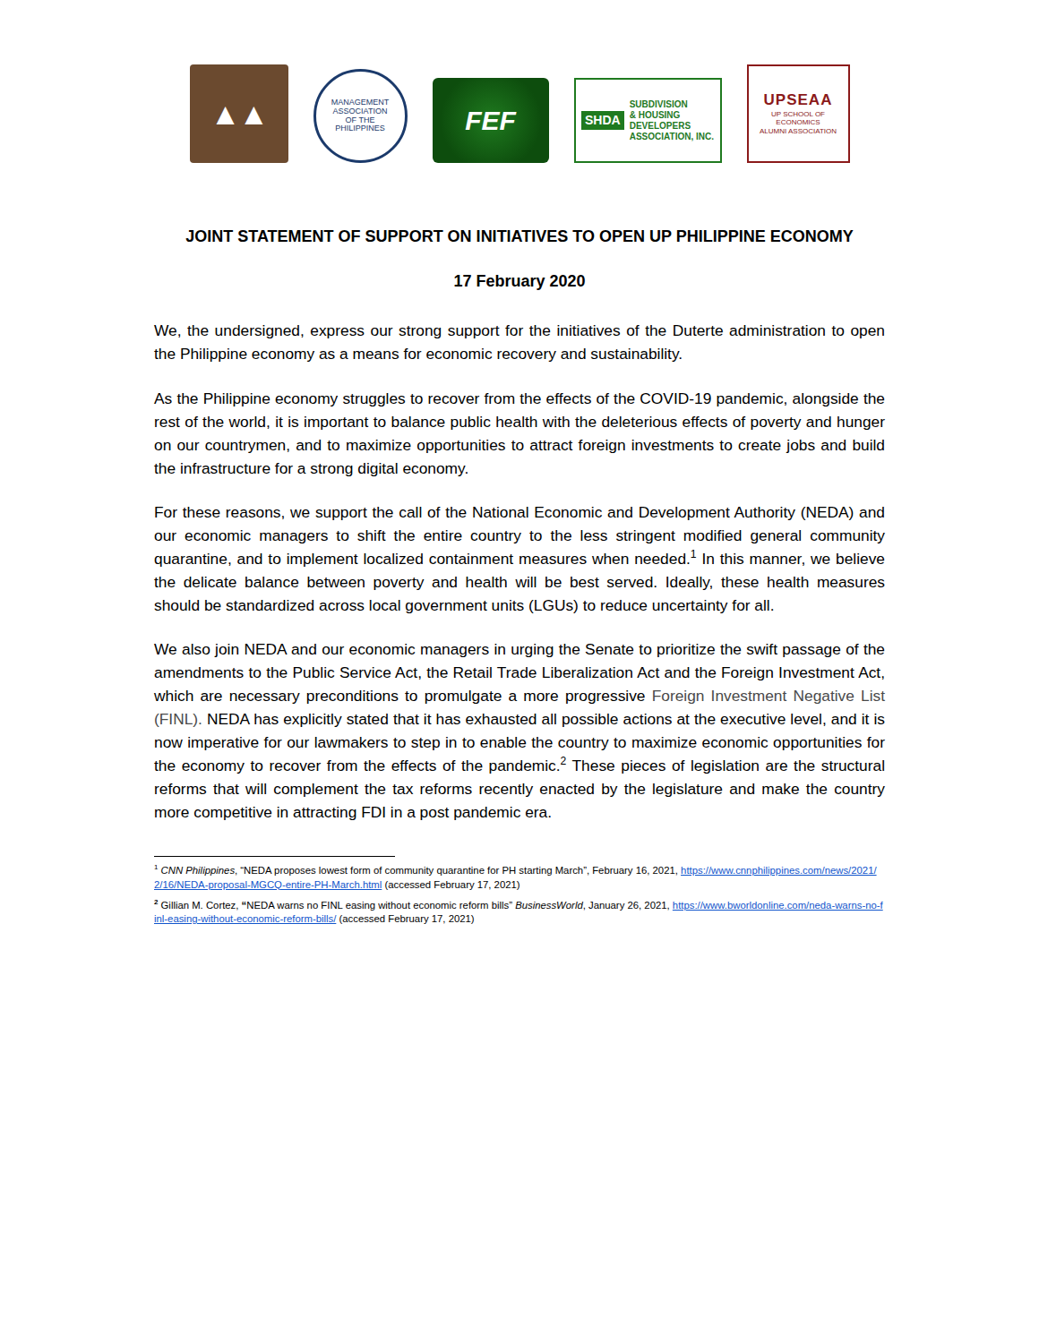▲▲
MANAGEMENT
ASSOCIATION
OF THE
PHILIPPINES
FEF
SHDA SUBDIVISION
& HOUSING
DEVELOPERS
ASSOCIATION, INC.
UPSEAA UP SCHOOL OF ECONOMICS
ALUMNI ASSOCIATION
JOINT STATEMENT OF SUPPORT ON INITIATIVES TO OPEN UP PHILIPPINE ECONOMY
17 February 2020
We, the undersigned, express our strong support for the initiatives of the Duterte administration to open the Philippine economy as a means for economic recovery and sustainability.
As the Philippine economy struggles to recover from the effects of the COVID-19 pandemic, alongside the rest of the world, it is important to balance public health with the deleterious effects of poverty and hunger on our countrymen, and to maximize opportunities to attract foreign investments to create jobs and build the infrastructure for a strong digital economy.
For these reasons, we support the call of the National Economic and Development Authority (NEDA) and our economic managers to shift the entire country to the less stringent modified general community quarantine, and to implement localized containment measures when needed.1 In this manner, we believe the delicate balance between poverty and health will be best served. Ideally, these health measures should be standardized across local government units (LGUs) to reduce uncertainty for all.
We also join NEDA and our economic managers in urging the Senate to prioritize the swift passage of the amendments to the Public Service Act, the Retail Trade Liberalization Act and the Foreign Investment Act, which are necessary preconditions to promulgate a more progressive Foreign Investment Negative List (FINL). NEDA has explicitly stated that it has exhausted all possible actions at the executive level, and it is now imperative for our lawmakers to step in to enable the country to maximize economic opportunities for the economy to recover from the effects of the pandemic.2 These pieces of legislation are the structural reforms that will complement the tax reforms recently enacted by the legislature and make the country more competitive in attracting FDI in a post pandemic era.
1 CNN Philippines, “NEDA proposes lowest form of community quarantine for PH starting March”, February 16, 2021, https://www.cnnphilippines.com/news/2021/2/16/NEDA-proposal-MGCQ-entire-PH-March.html (accessed February 17, 2021)
2 Gillian M. Cortez, “NEDA warns no FINL easing without economic reform bills” BusinessWorld, January 26, 2021, https://www.bworldonline.com/neda-warns-no-finl-easing-without-economic-reform-bills/ (accessed February 17, 2021)